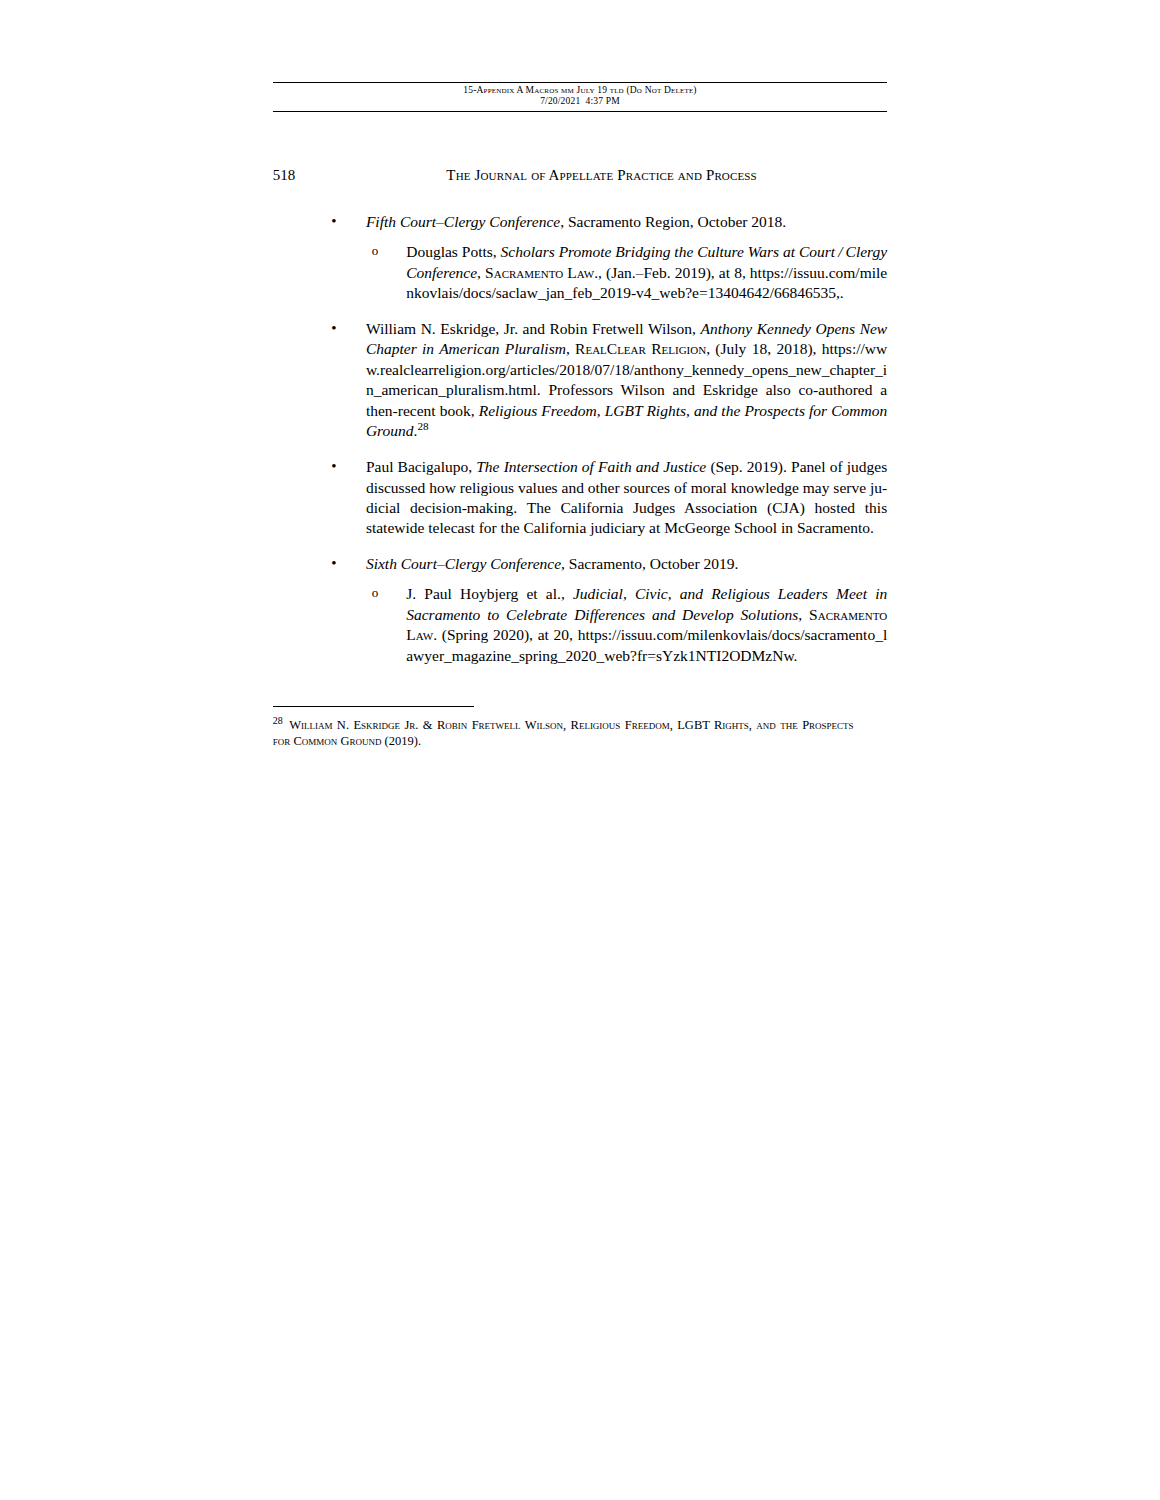15-Appendix A Macros mm July 19 tld (Do Not Delete)
7/20/2021 4:37 PM
518
The Journal of Appellate Practice and Process
Fifth Court–Clergy Conference, Sacramento Region, October 2018.
Douglas Potts, Scholars Promote Bridging the Culture Wars at Court / Clergy Conference, Sacramento Law., (Jan.–Feb. 2019), at 8, https://issuu.com/milen­kovlais/docs/saclaw_jan_feb_2019-v4_web?e=13404642/66846535,.
William N. Eskridge, Jr. and Robin Fretwell Wilson, Anthony Kennedy Opens New Chapter in American Pluralism, RealClear Religion, (July 18, 2018), https://www.realclearreligion.org/articles/2018/07/18/anthony_kennedy_opens_new_chapter_in_american_pluralism.html. Professors Wilson and Eskridge also co-authored a then-recent book, Religious Freedom, LGBT Rights, and the Prospects for Common Ground.28
Paul Bacigalupo, The Intersection of Faith and Justice (Sep. 2019). Panel of judges discussed how religious values and other sources of moral knowledge may serve judicial decision-making. The California Judges Association (CJA) hosted this statewide telecast for the California judiciary at McGeorge School in Sacramento.
Sixth Court–Clergy Conference, Sacramento, October 2019.
J. Paul Hoybjerg et al., Judicial, Civic, and Religious Leaders Meet in Sacramento to Celebrate Differences and Develop Solutions, Sacramento Law. (Spring 2020), at 20, https://issuu.com/milenkovlais/docs/sacramento_law­yer_magazine_spring_2020_web?fr=sYzk1NTI2ODMzNw.
28 William N. Eskridge Jr. & Robin Fretwell Wilson, Religious Freedom, LGBT Rights, and the Prospects for Common Ground (2019).